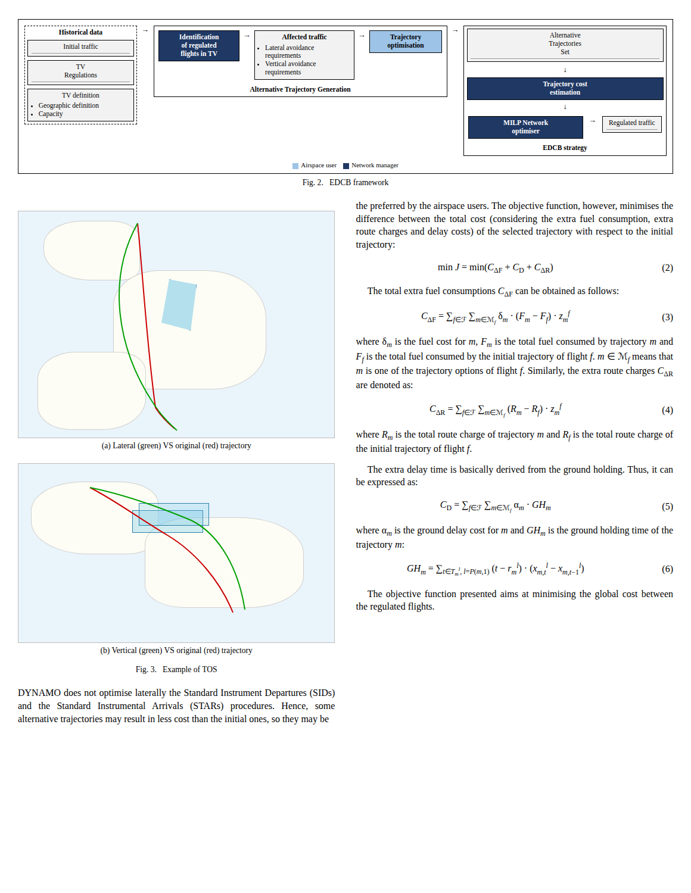| Historical data Initial traffic TV Regulations TV definition Geographic definition Capacity | → | / Identification of regulated flights in TV / → / Affected traffic Lateral avoidance requirements Vertical avoidance requirements / → / Trajectory optimisation / Alternative Trajectory Generation | → | Alternative Trajectories Set ↓ Trajectory cost estimation ↓ / MILP Network optimiser / → / Regulated traffic / EDCB strategy |
Airspace user Network manager
Fig. 2. EDCB framework
(a) Lateral (green) VS original (red) trajectory
(b) Vertical (green) VS original (red) trajectory
Fig. 3. Example of TOS
DYNAMO does not optimise laterally the Standard Instrument Departures (SIDs) and the Standard Instrumental Arrivals (STARs) procedures. Hence, some alternative trajectories may result in less cost than the initial ones, so they may be
the preferred by the airspace users. The objective function, however, minimises the difference between the total cost (considering the extra fuel consumption, extra route charges and delay costs) of the selected trajectory with respect to the initial trajectory:
min J = min(CΔF + CD + CΔR)
(2)
The total extra fuel consumptions CΔF can be obtained as follows:
CΔF = ∑f∈ℱ ∑m∈ℳf δm · (Fm − Ff) · zmf
(3)
where δm is the fuel cost for m, Fm is the total fuel consumed by trajectory m and Ff is the total fuel consumed by the initial trajectory of flight f. m ∈ ℳf means that m is one of the trajectory options of flight f. Similarly, the extra route charges CΔR are denoted as:
CΔR = ∑f∈ℱ ∑m∈ℳf (Rm − Rf) · zmf
(4)
where Rm is the total route charge of trajectory m and Rf is the total route charge of the initial trajectory of flight f.
The extra delay time is basically derived from the ground holding. Thus, it can be expressed as:
CD = ∑f∈ℱ ∑m∈ℳf αm · GHm
(5)
where αm is the ground delay cost for m and GHm is the ground holding time of the trajectory m:
GHm = ∑t∈Tml, l=P(m,1) (t − rml) · (xm,tl − xm,t−1l)
(6)
The objective function presented aims at minimising the global cost between the regulated flights.